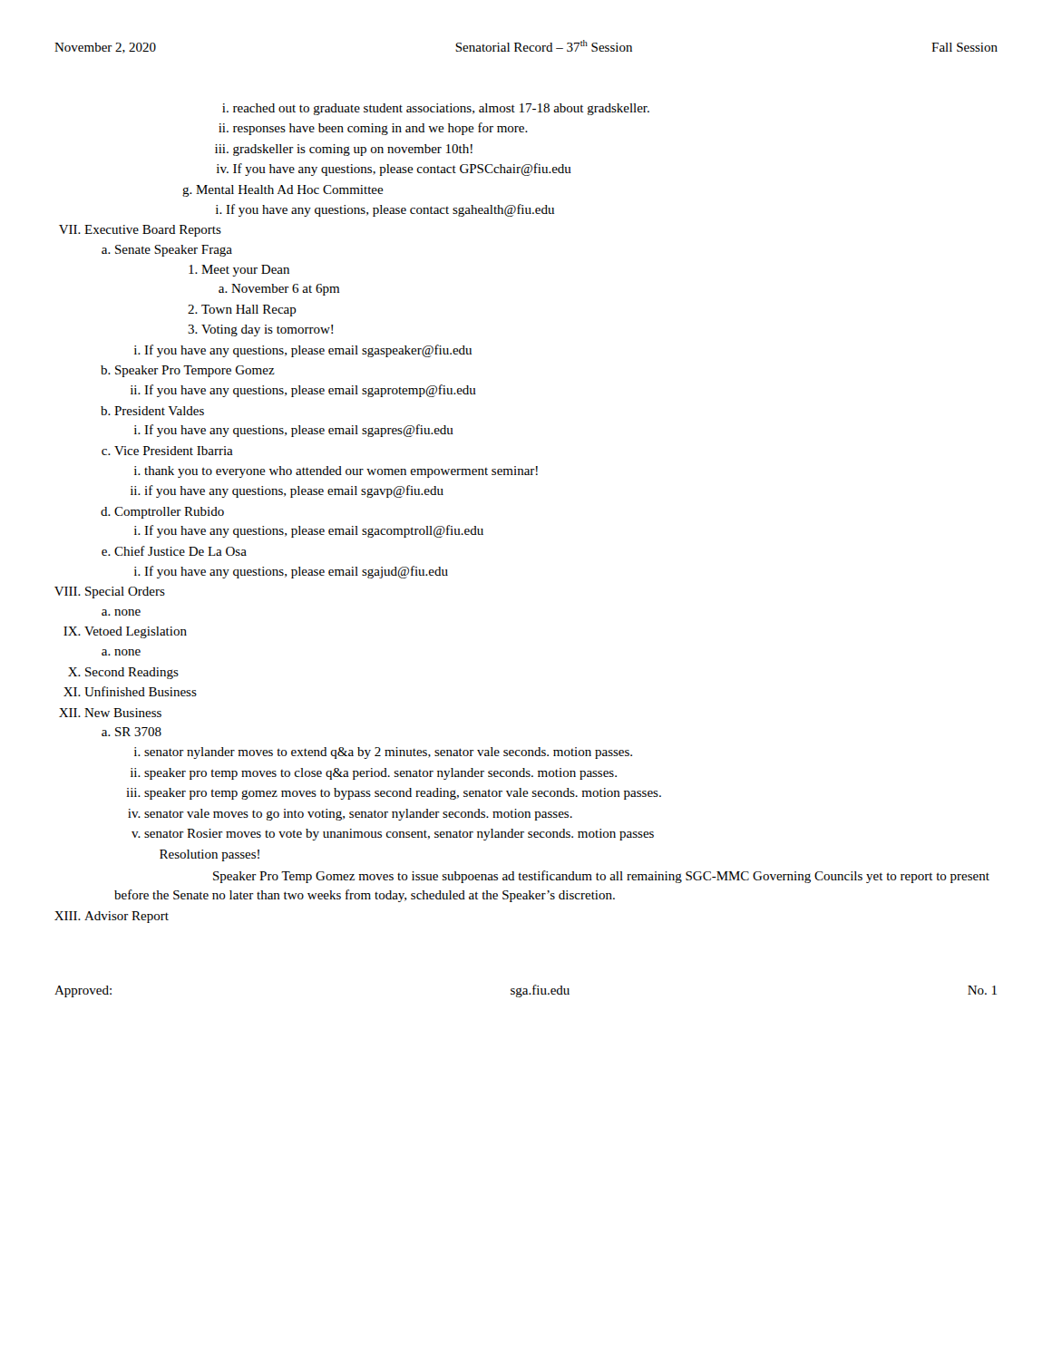November 2, 2020
Senatorial Record – 37th Session
Fall Session
reached out to graduate student associations, almost 17-18 about gradskeller.
responses have been coming in and we hope for more.
gradskeller is coming up on november 10th!
If you have any questions, please contact GPSCchair@fiu.edu
Mental Health Ad Hoc Committee
If you have any questions, please contact sgahealth@fiu.edu
Executive Board Reports
Senate Speaker Fraga
Meet your Dean
November 6 at 6pm
Town Hall Recap
Voting day is tomorrow!
If you have any questions, please email sgaspeaker@fiu.edu
Speaker Pro Tempore Gomez
If you have any questions, please email sgaprotemp@fiu.edu
President Valdes
If you have any questions, please email sgapres@fiu.edu
Vice President Ibarria
thank you to everyone who attended our women empowerment seminar!
if you have any questions, please email sgavp@fiu.edu
Comptroller Rubido
If you have any questions, please email sgacomptroll@fiu.edu
Chief Justice De La Osa
If you have any questions, please email sgajud@fiu.edu
Special Orders
none
Vetoed Legislation
none
Second Readings
Unfinished Business
New Business
SR 3708
senator nylander moves to extend q&a by 2 minutes, senator vale seconds. motion passes.
speaker pro temp moves to close q&a period. senator nylander seconds. motion passes.
speaker pro temp gomez moves to bypass second reading, senator vale seconds. motion passes.
senator vale moves to go into voting, senator nylander seconds. motion passes.
senator Rosier moves to vote by unanimous consent, senator nylander seconds. motion passes
Resolution passes!
Speaker Pro Temp Gomez moves to issue subpoenas ad testificandum to all remaining SGC-MMC Governing Councils yet to report to present before the Senate no later than two weeks from today, scheduled at the Speaker’s discretion.
Advisor Report
Approved:
sga.fiu.edu
No. 1